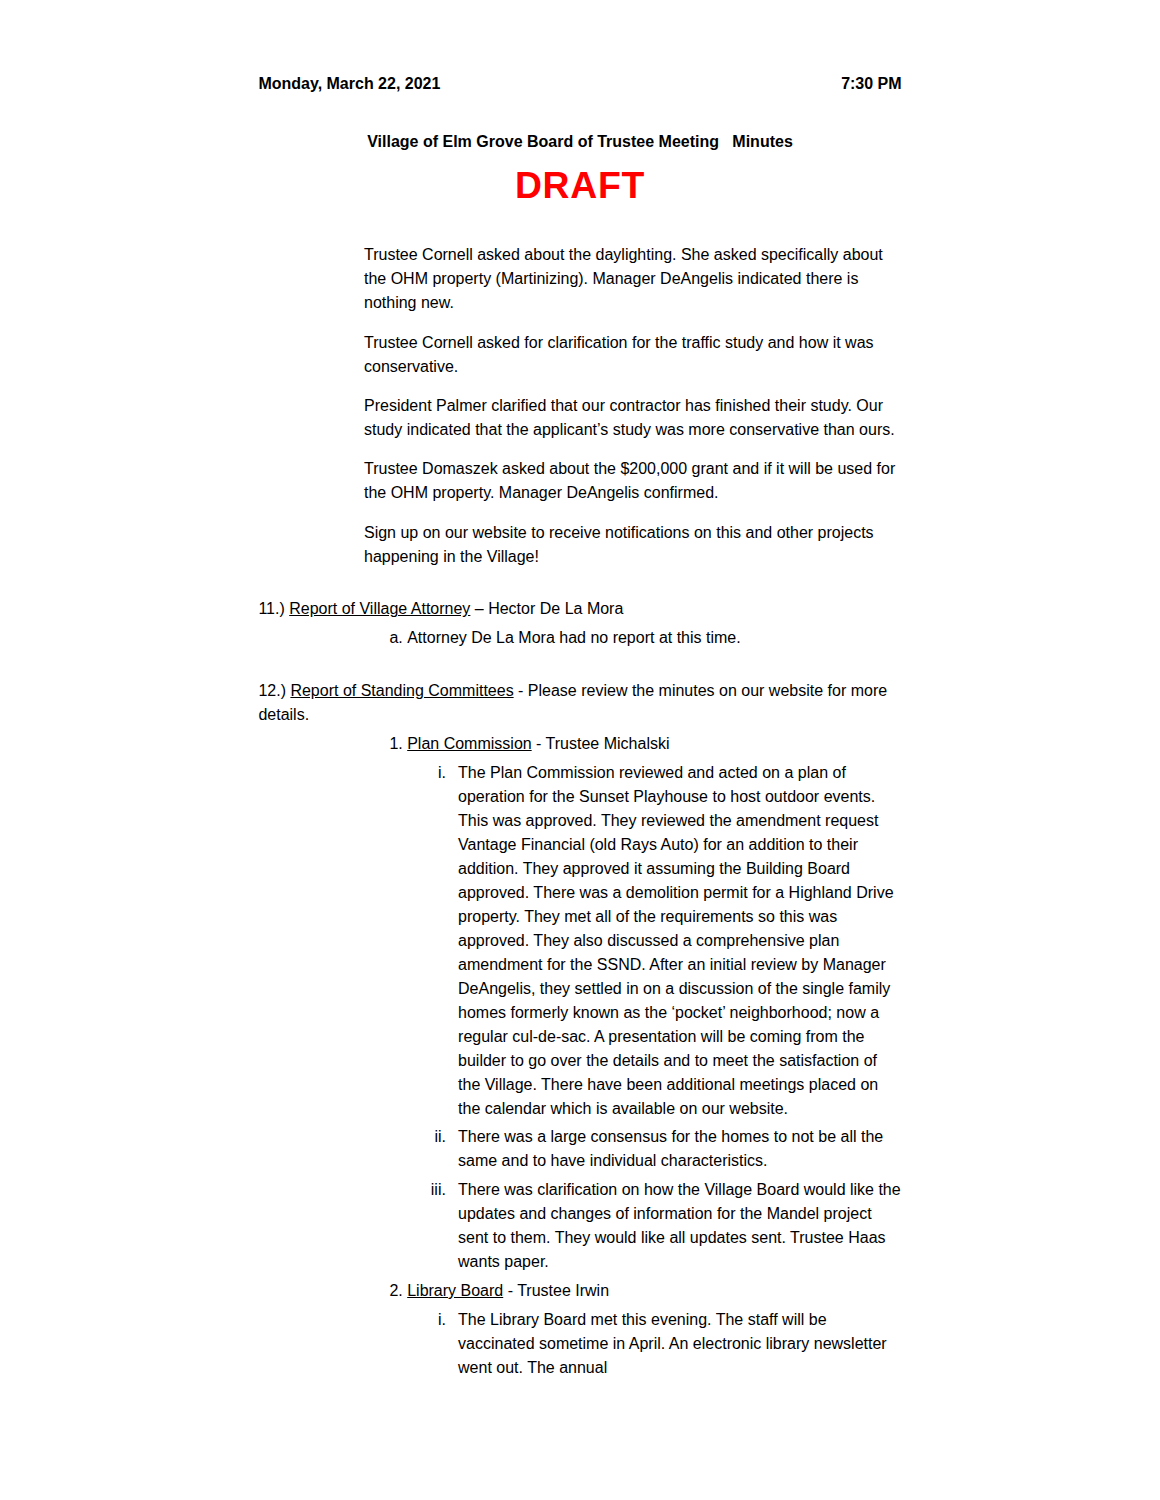Monday, March 22, 2021 7:30 PM
Village of Elm Grove Board of Trustee Meeting Minutes
DRAFT
Trustee Cornell asked about the daylighting. She asked specifically about the OHM property (Martinizing). Manager DeAngelis indicated there is nothing new.
Trustee Cornell asked for clarification for the traffic study and how it was conservative.
President Palmer clarified that our contractor has finished their study. Our study indicated that the applicant’s study was more conservative than ours.
Trustee Domaszek asked about the $200,000 grant and if it will be used for the OHM property. Manager DeAngelis confirmed.
Sign up on our website to receive notifications on this and other projects happening in the Village!
11.) Report of Village Attorney – Hector De La Mora
Attorney De La Mora had no report at this time.
12.) Report of Standing Committees - Please review the minutes on our website for more details.
Plan Commission - Trustee Michalski
The Plan Commission reviewed and acted on a plan of operation for the Sunset Playhouse to host outdoor events. This was approved. They reviewed the amendment request Vantage Financial (old Rays Auto) for an addition to their addition. They approved it assuming the Building Board approved. There was a demolition permit for a Highland Drive property. They met all of the requirements so this was approved. They also discussed a comprehensive plan amendment for the SSND. After an initial review by Manager DeAngelis, they settled in on a discussion of the single family homes formerly known as the ‘pocket’ neighborhood; now a regular cul-de-sac. A presentation will be coming from the builder to go over the details and to meet the satisfaction of the Village. There have been additional meetings placed on the calendar which is available on our website.
There was a large consensus for the homes to not be all the same and to have individual characteristics.
There was clarification on how the Village Board would like the updates and changes of information for the Mandel project sent to them. They would like all updates sent. Trustee Haas wants paper.
Library Board - Trustee Irwin
The Library Board met this evening. The staff will be vaccinated sometime in April. An electronic library newsletter went out. The annual